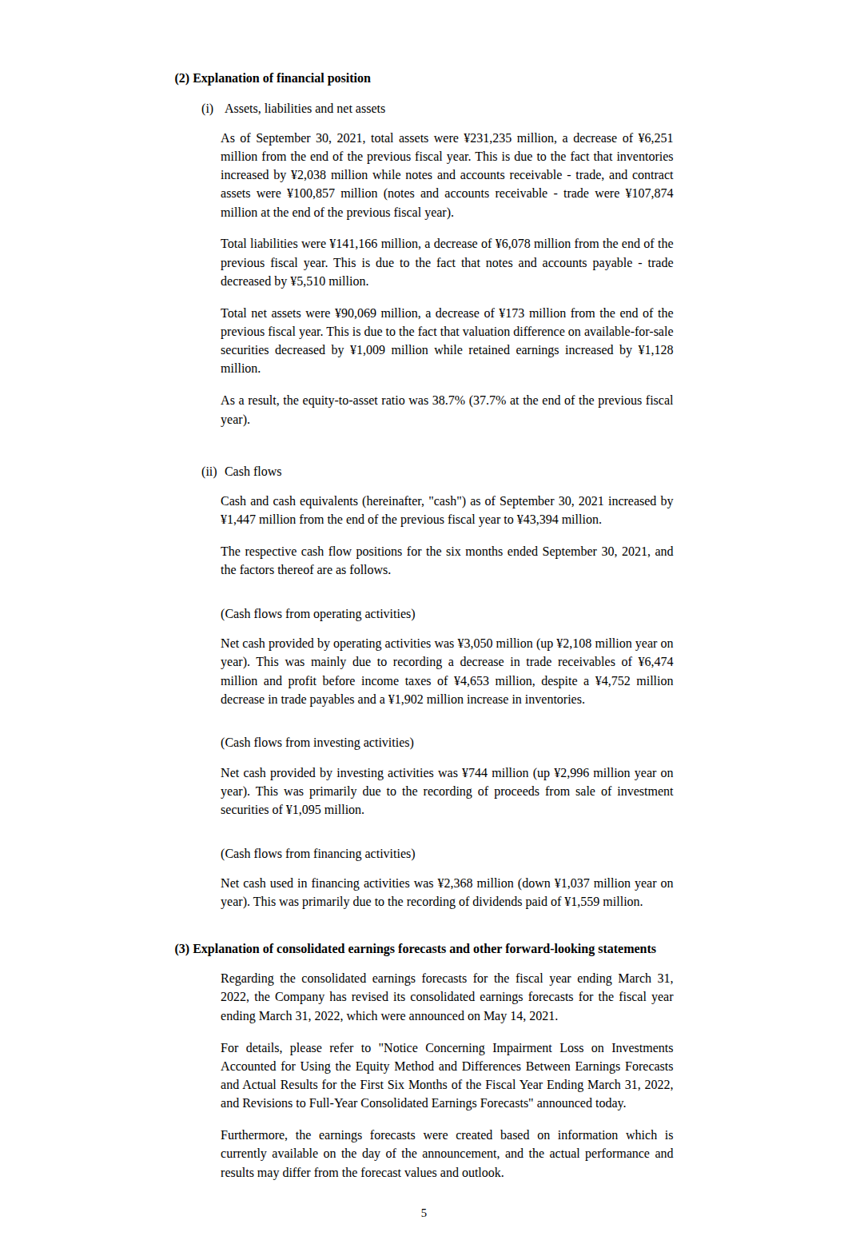(2) Explanation of financial position
(i) Assets, liabilities and net assets
As of September 30, 2021, total assets were ¥231,235 million, a decrease of ¥6,251 million from the end of the previous fiscal year. This is due to the fact that inventories increased by ¥2,038 million while notes and accounts receivable - trade, and contract assets were ¥100,857 million (notes and accounts receivable - trade were ¥107,874 million at the end of the previous fiscal year).
Total liabilities were ¥141,166 million, a decrease of ¥6,078 million from the end of the previous fiscal year. This is due to the fact that notes and accounts payable - trade decreased by ¥5,510 million.
Total net assets were ¥90,069 million, a decrease of ¥173 million from the end of the previous fiscal year. This is due to the fact that valuation difference on available-for-sale securities decreased by ¥1,009 million while retained earnings increased by ¥1,128 million.
As a result, the equity-to-asset ratio was 38.7% (37.7% at the end of the previous fiscal year).
(ii) Cash flows
Cash and cash equivalents (hereinafter, "cash") as of September 30, 2021 increased by ¥1,447 million from the end of the previous fiscal year to ¥43,394 million.
The respective cash flow positions for the six months ended September 30, 2021, and the factors thereof are as follows.
(Cash flows from operating activities)
Net cash provided by operating activities was ¥3,050 million (up ¥2,108 million year on year). This was mainly due to recording a decrease in trade receivables of ¥6,474 million and profit before income taxes of ¥4,653 million, despite a ¥4,752 million decrease in trade payables and a ¥1,902 million increase in inventories.
(Cash flows from investing activities)
Net cash provided by investing activities was ¥744 million (up ¥2,996 million year on year). This was primarily due to the recording of proceeds from sale of investment securities of ¥1,095 million.
(Cash flows from financing activities)
Net cash used in financing activities was ¥2,368 million (down ¥1,037 million year on year). This was primarily due to the recording of dividends paid of ¥1,559 million.
(3) Explanation of consolidated earnings forecasts and other forward-looking statements
Regarding the consolidated earnings forecasts for the fiscal year ending March 31, 2022, the Company has revised its consolidated earnings forecasts for the fiscal year ending March 31, 2022, which were announced on May 14, 2021.
For details, please refer to "Notice Concerning Impairment Loss on Investments Accounted for Using the Equity Method and Differences Between Earnings Forecasts and Actual Results for the First Six Months of the Fiscal Year Ending March 31, 2022, and Revisions to Full-Year Consolidated Earnings Forecasts" announced today.
Furthermore, the earnings forecasts were created based on information which is currently available on the day of the announcement, and the actual performance and results may differ from the forecast values and outlook.
5